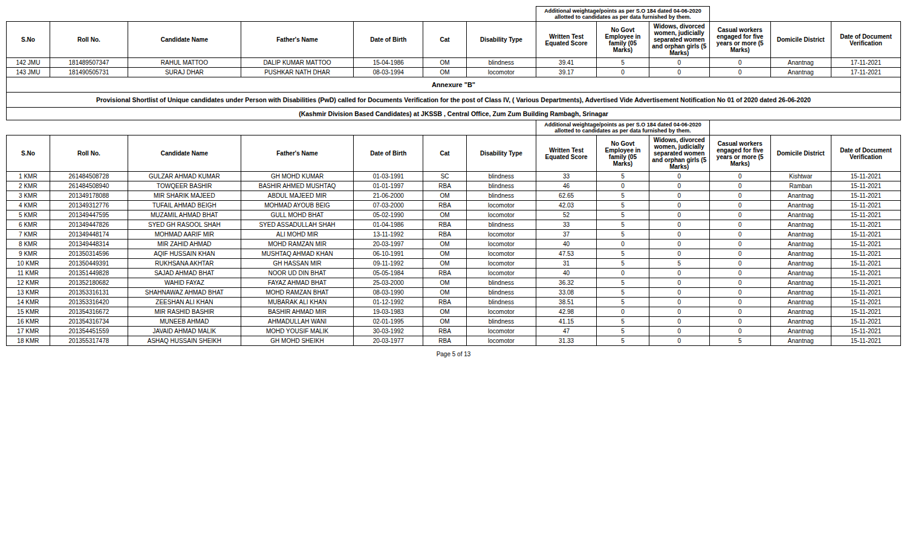| | Additional weightage/points as per S.O 184 dated 04-06-2020 allotted to candidates as per data furnished by them. | | |
| S.No | Roll No. | Candidate Name | Father's Name | Date of Birth | Cat | Disability Type | Written Test Equated Score | No Govt Employee in family (05 Marks) | Widows, divorced women, judicially separated women and orphan girls (5 Marks) | Casual workers engaged for five years or more (5 Marks) | Domicile District | Date of Document Verification |
| 142 JMU | 181489507347 | RAHUL MATTOO | DALIP KUMAR MATTOO | 15-04-1986 | OM | blindness | 39.41 | 5 | 0 | 0 | Anantnag | 17-11-2021 |
| 143 JMU | 181490505731 | SURAJ DHAR | PUSHKAR NATH DHAR | 08-03-1994 | OM | locomotor | 39.17 | 0 | 0 | 0 | Anantnag | 17-11-2021 |
| Annexure "B" |
| Provisional Shortlist of Unique candidates under Person with Disabilities (PwD) called for Documents Verification for the post of Class IV, ( Various Departments), Advertised Vide Advertisement Notification No 01 of 2020 dated 26-06-2020 |
| (Kashmir Division Based Candidates) at JKSSB , Central Office, Zum Zum Building Rambagh, Srinagar |
| | Additional weightage/points as per S.O 184 dated 04-06-2020 allotted to candidates as per data furnished by them. | | |
| S.No | Roll No. | Candidate Name | Father's Name | Date of Birth | Cat | Disability Type | Written Test Equated Score | No Govt Employee in family (05 Marks) | Widows, divorced women, judicially separated women and orphan girls (5 Marks) | Casual workers engaged for five years or more (5 Marks) | Domicile District | Date of Document Verification |
| 1 KMR | 261484508728 | GULZAR AHMAD KUMAR | GH MOHD KUMAR | 01-03-1991 | SC | blindness | 33 | 5 | 0 | 0 | Kishtwar | 15-11-2021 |
| 2 KMR | 261484508940 | TOWQEER BASHIR | BASHIR AHMED MUSHTAQ | 01-01-1997 | RBA | blindness | 46 | 0 | 0 | 0 | Ramban | 15-11-2021 |
| 3 KMR | 201349178088 | MIR SHARIK MAJEED | ABDUL MAJEED MIR | 21-06-2000 | OM | blindness | 62.65 | 5 | 0 | 0 | Anantnag | 15-11-2021 |
| 4 KMR | 201349312776 | TUFAIL AHMAD BEIGH | MOHMAD AYOUB BEIG | 07-03-2000 | RBA | locomotor | 42.03 | 5 | 0 | 0 | Anantnag | 15-11-2021 |
| 5 KMR | 201349447595 | MUZAMIL AHMAD BHAT | GULL MOHD BHAT | 05-02-1990 | OM | locomotor | 52 | 5 | 0 | 0 | Anantnag | 15-11-2021 |
| 6 KMR | 201349447826 | SYED GH RASOOL SHAH | SYED ASSADULLAH SHAH | 01-04-1986 | RBA | blindness | 33 | 5 | 0 | 0 | Anantnag | 15-11-2021 |
| 7 KMR | 201349448174 | MOHMAD AARIF MIR | ALI MOHD MIR | 13-11-1992 | RBA | locomotor | 37 | 5 | 0 | 0 | Anantnag | 15-11-2021 |
| 8 KMR | 201349448314 | MIR ZAHID AHMAD | MOHD RAMZAN MIR | 20-03-1997 | OM | locomotor | 40 | 0 | 0 | 0 | Anantnag | 15-11-2021 |
| 9 KMR | 201350314596 | AQIF HUSSAIN KHAN | MUSHTAQ AHMAD KHAN | 06-10-1991 | OM | locomotor | 47.53 | 5 | 0 | 0 | Anantnag | 15-11-2021 |
| 10 KMR | 201350449391 | RUKHSANA AKHTAR | GH HASSAN MIR | 09-11-1992 | OM | locomotor | 31 | 5 | 5 | 0 | Anantnag | 15-11-2021 |
| 11 KMR | 201351449828 | SAJAD AHMAD BHAT | NOOR UD DIN BHAT | 05-05-1984 | RBA | locomotor | 40 | 0 | 0 | 0 | Anantnag | 15-11-2021 |
| 12 KMR | 201352180682 | WAHID FAYAZ | FAYAZ AHMAD BHAT | 25-03-2000 | OM | blindness | 36.32 | 5 | 0 | 0 | Anantnag | 15-11-2021 |
| 13 KMR | 201353316131 | SHAHNAWAZ AHMAD BHAT | MOHD RAMZAN BHAT | 08-03-1990 | OM | blindness | 33.08 | 5 | 0 | 0 | Anantnag | 15-11-2021 |
| 14 KMR | 201353316420 | ZEESHAN ALI KHAN | MUBARAK ALI KHAN | 01-12-1992 | RBA | blindness | 38.51 | 5 | 0 | 0 | Anantnag | 15-11-2021 |
| 15 KMR | 201354316672 | MIR RASHID BASHIR | BASHIR AHMAD MIR | 19-03-1983 | OM | locomotor | 42.98 | 0 | 0 | 0 | Anantnag | 15-11-2021 |
| 16 KMR | 201354316734 | MUNEEB AHMAD | AHMADULLAH WANI | 02-01-1995 | OM | blindness | 41.15 | 5 | 0 | 0 | Anantnag | 15-11-2021 |
| 17 KMR | 201354451559 | JAVAID AHMAD MALIK | MOHD YOUSIF MALIK | 30-03-1992 | RBA | locomotor | 47 | 5 | 0 | 0 | Anantnag | 15-11-2021 |
| 18 KMR | 201355317478 | ASHAQ HUSSAIN SHEIKH | GH MOHD SHEIKH | 20-03-1977 | RBA | locomotor | 31.33 | 5 | 0 | 5 | Anantnag | 15-11-2021 |
Page 5 of 13